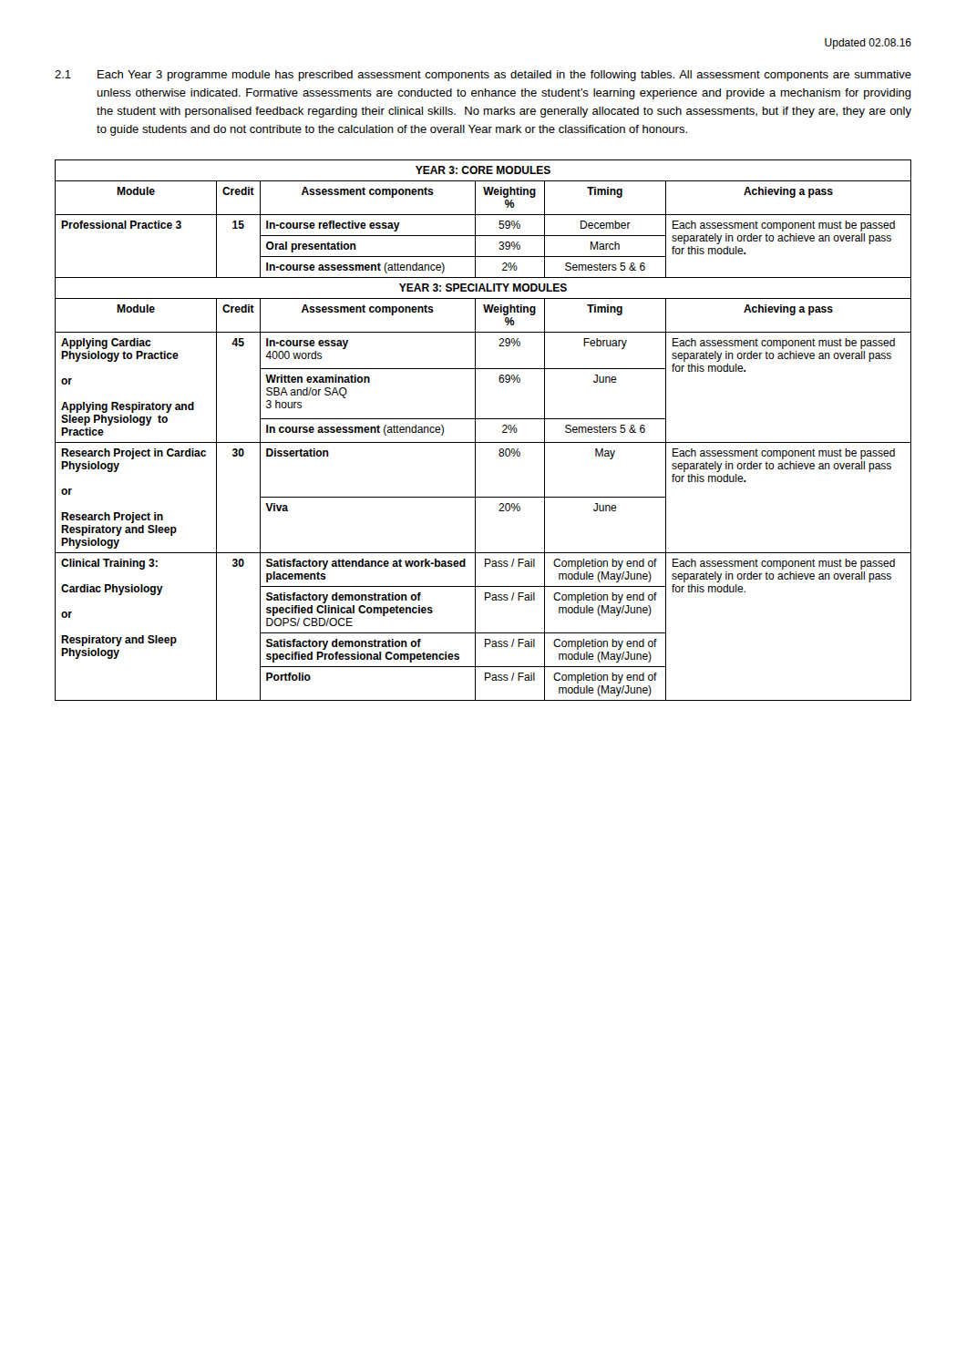Updated 02.08.16
2.1
Each Year 3 programme module has prescribed assessment components as detailed in the following tables. All assessment components are summative unless otherwise indicated. Formative assessments are conducted to enhance the student’s learning experience and provide a mechanism for providing the student with personalised feedback regarding their clinical skills. No marks are generally allocated to such assessments, but if they are, they are only to guide students and do not contribute to the calculation of the overall Year mark or the classification of honours.
| YEAR 3: CORE MODULES |
| Module | Credit | Assessment components | Weighting % | Timing | Achieving a pass |
| Professional Practice 3 | 15 | In-course reflective essay | 59% | December | Each assessment component must be passed separately in order to achieve an overall pass for this module . |
| Oral presentation | 39% | March |
| In-course assessment (attendance) | 2% | Semesters 5 & 6 |
| YEAR 3: SPECIALITY MODULES |
| Module | Credit | Assessment components | Weighting % | Timing | Achieving a pass |
| Applying Cardiac Physiology to Practice or Applying Respiratory and Sleep Physiology to Practice | 45 | In-course essay 4000 words | 29% | February | Each assessment component must be passed separately in order to achieve an overall pass for this module . |
| Written examination SBA and/or SAQ 3 hours | 69% | June |
| In course assessment (attendance) | 2% | Semesters 5 & 6 |
| Research Project in Cardiac Physiology or Research Project in Respiratory and Sleep Physiology | 30 | Dissertation | 80% | May | Each assessment component must be passed separately in order to achieve an overall pass for this module . |
| Viva | 20% | June |
| Clinical Training 3: Cardiac Physiology or Respiratory and Sleep Physiology | 30 | Satisfactory attendance at work-based placements | Pass / Fail | Completion by end of module (May/June) | Each assessment component must be passed separately in order to achieve an overall pass for this module. |
| Satisfactory demonstration of specified Clinical Competencies DOPS/ CBD/OCE | Pass / Fail | Completion by end of module (May/June) |
| Satisfactory demonstration of specified Professional Competencies | Pass / Fail | Completion by end of module (May/June) |
| Portfolio | Pass / Fail | Completion by end of module (May/June) |